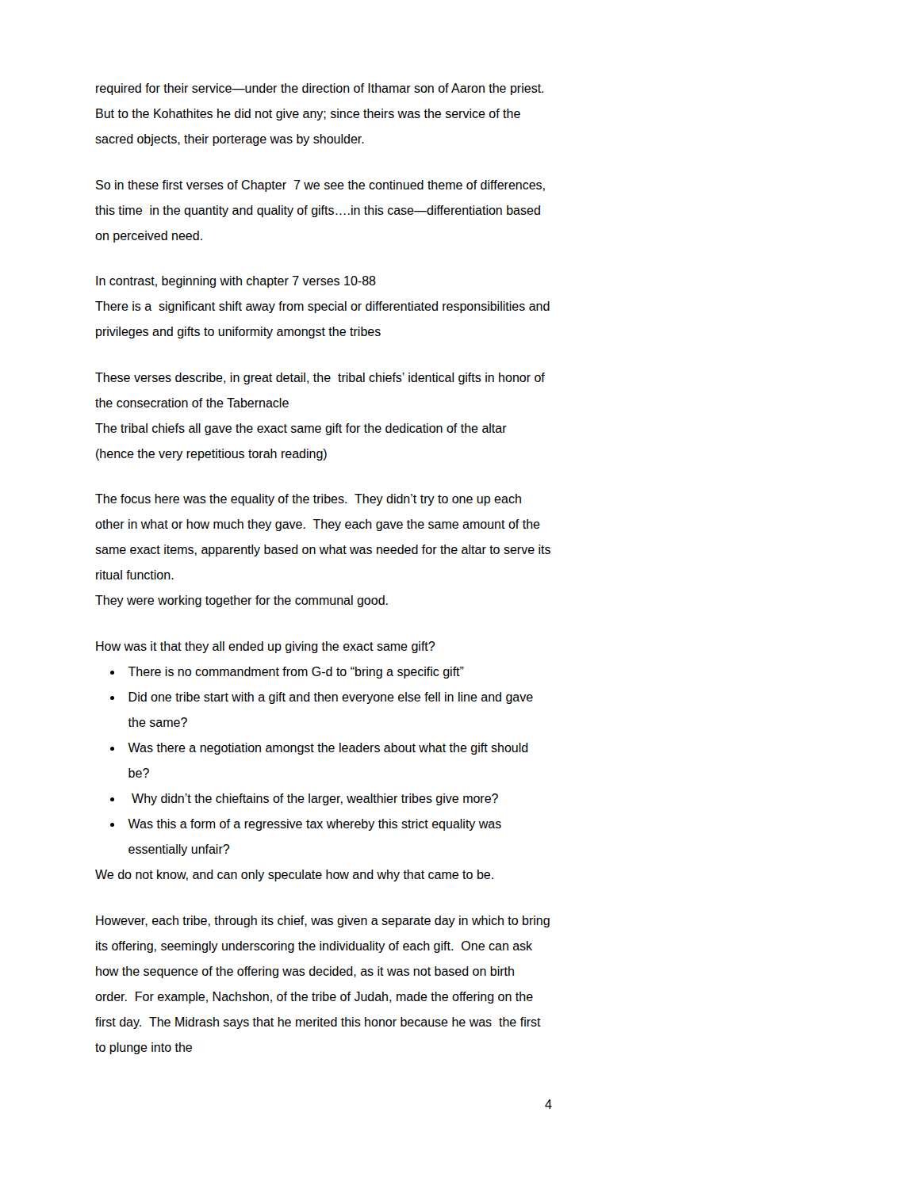required for their service—under the direction of Ithamar son of Aaron the priest. But to the Kohathites he did not give any; since theirs was the service of the sacred objects, their porterage was by shoulder.
So in these first verses of Chapter 7 we see the continued theme of differences, this time in the quantity and quality of gifts….in this case—differentiation based on perceived need.
In contrast, beginning with chapter 7 verses 10-88
There is a significant shift away from special or differentiated responsibilities and privileges and gifts to uniformity amongst the tribes
These verses describe, in great detail, the tribal chiefs’ identical gifts in honor of the consecration of the Tabernacle
The tribal chiefs all gave the exact same gift for the dedication of the altar
(hence the very repetitious torah reading)
The focus here was the equality of the tribes. They didn’t try to one up each other in what or how much they gave. They each gave the same amount of the same exact items, apparently based on what was needed for the altar to serve its ritual function.
They were working together for the communal good.
How was it that they all ended up giving the exact same gift?
There is no commandment from G-d to “bring a specific gift”
Did one tribe start with a gift and then everyone else fell in line and gave the same?
Was there a negotiation amongst the leaders about what the gift should be?
Why didn’t the chieftains of the larger, wealthier tribes give more?
Was this a form of a regressive tax whereby this strict equality was essentially unfair?
We do not know, and can only speculate how and why that came to be.
However, each tribe, through its chief, was given a separate day in which to bring its offering, seemingly underscoring the individuality of each gift. One can ask how the sequence of the offering was decided, as it was not based on birth order. For example, Nachshon, of the tribe of Judah, made the offering on the first day. The Midrash says that he merited this honor because he was the first to plunge into the
4